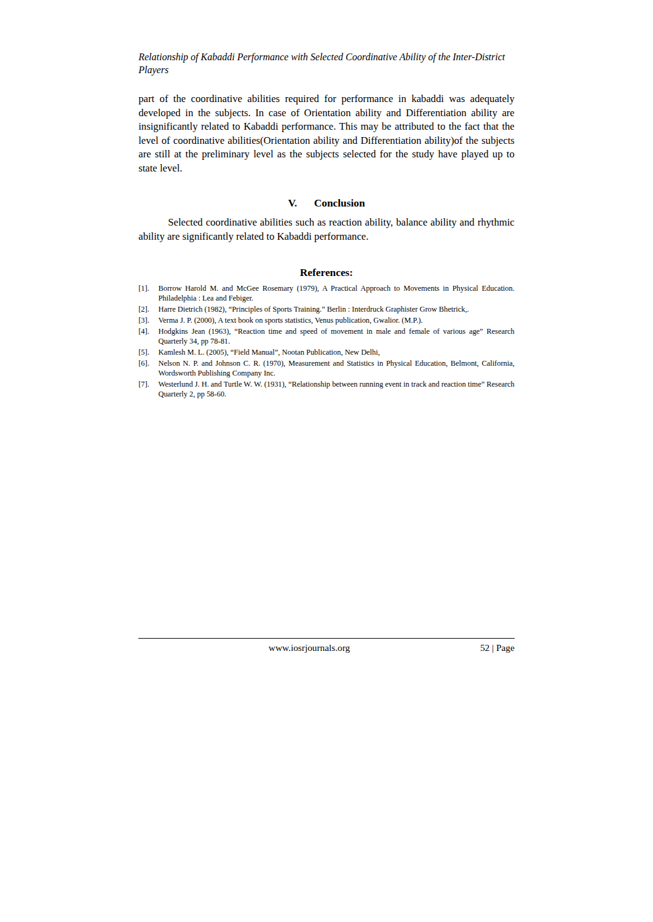Relationship of Kabaddi Performance with Selected Coordinative Ability of the Inter-District Players
part of the coordinative abilities required for performance in kabaddi was adequately developed in the subjects. In case of Orientation ability and Differentiation ability are insignificantly related to Kabaddi performance. This may be attributed to the fact that the level of coordinative abilities(Orientation ability and Differentiation ability)of the subjects are still at the preliminary level as the subjects selected for the study have played up to state level.
V. Conclusion
Selected coordinative abilities such as reaction ability, balance ability and rhythmic ability are significantly related to Kabaddi performance.
References:
[1]. Borrow Harold M. and McGee Rosemary (1979), A Practical Approach to Movements in Physical Education. Philadelphia : Lea and Febiger.
[2]. Harre Dietrich (1982), “Principles of Sports Training.” Berlin : Interdruck Graphister Grow Bhetrick,.
[3]. Verma J. P. (2000), A text book on sports statistics, Venus publication, Gwalior. (M.P.).
[4]. Hodgkins Jean (1963), “Reaction time and speed of movement in male and female of various age” Research Quarterly 34, pp 78-81.
[5]. Kamlesh M. L. (2005), “Field Manual”, Nootan Publication, New Delhi,
[6]. Nelson N. P. and Johnson C. R. (1970), Measurement and Statistics in Physical Education, Belmont, California, Wordsworth Publishing Company Inc.
[7]. Westerlund J. H. and Turtle W. W. (1931), “Relationship between running event in track and reaction time” Research Quarterly 2, pp 58-60.
www.iosrjournals.org 52 | Page